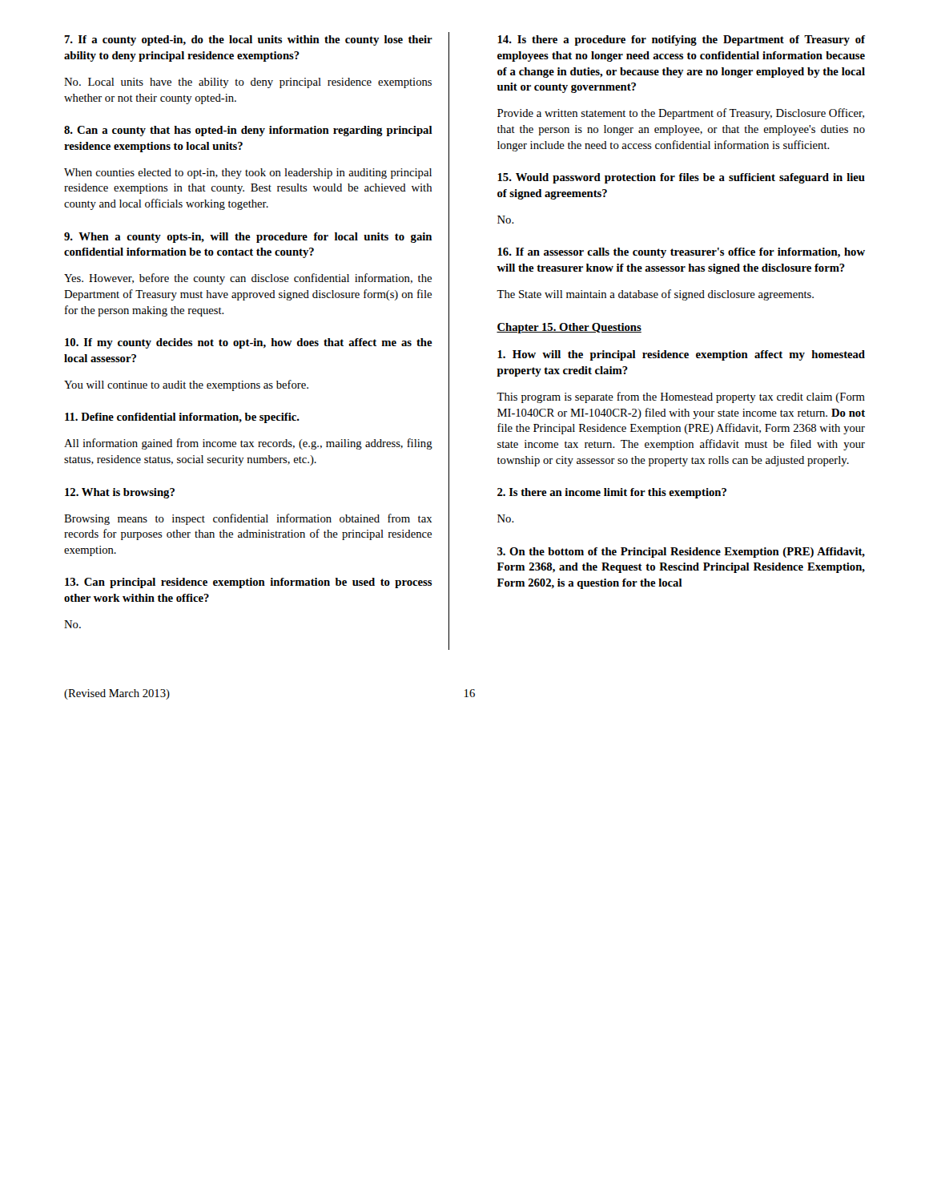7. If a county opted-in, do the local units within the county lose their ability to deny principal residence exemptions?
No. Local units have the ability to deny principal residence exemptions whether or not their county opted-in.
8. Can a county that has opted-in deny information regarding principal residence exemptions to local units?
When counties elected to opt-in, they took on leadership in auditing principal residence exemptions in that county. Best results would be achieved with county and local officials working together.
9. When a county opts-in, will the procedure for local units to gain confidential information be to contact the county?
Yes. However, before the county can disclose confidential information, the Department of Treasury must have approved signed disclosure form(s) on file for the person making the request.
10. If my county decides not to opt-in, how does that affect me as the local assessor?
You will continue to audit the exemptions as before.
11. Define confidential information, be specific.
All information gained from income tax records, (e.g., mailing address, filing status, residence status, social security numbers, etc.).
12. What is browsing?
Browsing means to inspect confidential information obtained from tax records for purposes other than the administration of the principal residence exemption.
13. Can principal residence exemption information be used to process other work within the office?
No.
14. Is there a procedure for notifying the Department of Treasury of employees that no longer need access to confidential information because of a change in duties, or because they are no longer employed by the local unit or county government?
Provide a written statement to the Department of Treasury, Disclosure Officer, that the person is no longer an employee, or that the employee's duties no longer include the need to access confidential information is sufficient.
15. Would password protection for files be a sufficient safeguard in lieu of signed agreements?
No.
16. If an assessor calls the county treasurer's office for information, how will the treasurer know if the assessor has signed the disclosure form?
The State will maintain a database of signed disclosure agreements.
Chapter 15. Other Questions
1. How will the principal residence exemption affect my homestead property tax credit claim?
This program is separate from the Homestead property tax credit claim (Form MI-1040CR or MI-1040CR-2) filed with your state income tax return. Do not file the Principal Residence Exemption (PRE) Affidavit, Form 2368 with your state income tax return. The exemption affidavit must be filed with your township or city assessor so the property tax rolls can be adjusted properly.
2. Is there an income limit for this exemption?
No.
3. On the bottom of the Principal Residence Exemption (PRE) Affidavit, Form 2368, and the Request to Rescind Principal Residence Exemption, Form 2602, is a question for the local
(Revised March 2013)
16